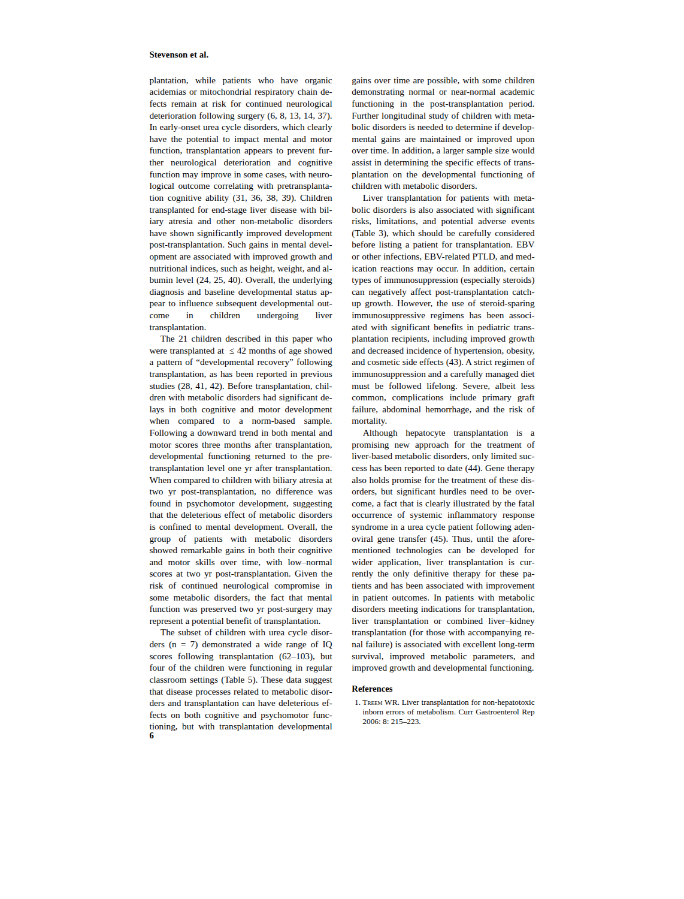Stevenson et al.
plantation, while patients who have organic acidemias or mitochondrial respiratory chain defects remain at risk for continued neurological deterioration following surgery (6, 8, 13, 14, 37). In early-onset urea cycle disorders, which clearly have the potential to impact mental and motor function, transplantation appears to prevent further neurological deterioration and cognitive function may improve in some cases, with neurological outcome correlating with pretransplantation cognitive ability (31, 36, 38, 39). Children transplanted for end-stage liver disease with biliary atresia and other non-metabolic disorders have shown significantly improved development post-transplantation. Such gains in mental development are associated with improved growth and nutritional indices, such as height, weight, and albumin level (24, 25, 40). Overall, the underlying diagnosis and baseline developmental status appear to influence subsequent developmental outcome in children undergoing liver transplantation.
The 21 children described in this paper who were transplanted at ≤ 42 months of age showed a pattern of “developmental recovery” following transplantation, as has been reported in previous studies (28, 41, 42). Before transplantation, children with metabolic disorders had significant delays in both cognitive and motor development when compared to a norm-based sample. Following a downward trend in both mental and motor scores three months after transplantation, developmental functioning returned to the pre-transplantation level one yr after transplantation. When compared to children with biliary atresia at two yr post-transplantation, no difference was found in psychomotor development, suggesting that the deleterious effect of metabolic disorders is confined to mental development. Overall, the group of patients with metabolic disorders showed remarkable gains in both their cognitive and motor skills over time, with low–normal scores at two yr post-transplantation. Given the risk of continued neurological compromise in some metabolic disorders, the fact that mental function was preserved two yr post-surgery may represent a potential benefit of transplantation.
The subset of children with urea cycle disorders (n = 7) demonstrated a wide range of IQ scores following transplantation (62–103), but four of the children were functioning in regular classroom settings (Table 5). These data suggest that disease processes related to metabolic disorders and transplantation can have deleterious effects on both cognitive and psychomotor functioning, but with transplantation developmental gains over time are possible, with some children demonstrating normal or near-normal academic functioning in the post-transplantation period. Further longitudinal study of children with metabolic disorders is needed to determine if developmental gains are maintained or improved upon over time. In addition, a larger sample size would assist in determining the specific effects of transplantation on the developmental functioning of children with metabolic disorders.
Liver transplantation for patients with metabolic disorders is also associated with significant risks, limitations, and potential adverse events (Table 3), which should be carefully considered before listing a patient for transplantation. EBV or other infections, EBV-related PTLD, and medication reactions may occur. In addition, certain types of immunosuppression (especially steroids) can negatively affect post-transplantation catch-up growth. However, the use of steroid-sparing immunosuppressive regimens has been associated with significant benefits in pediatric transplantation recipients, including improved growth and decreased incidence of hypertension, obesity, and cosmetic side effects (43). A strict regimen of immunosuppression and a carefully managed diet must be followed lifelong. Severe, albeit less common, complications include primary graft failure, abdominal hemorrhage, and the risk of mortality.
Although hepatocyte transplantation is a promising new approach for the treatment of liver-based metabolic disorders, only limited success has been reported to date (44). Gene therapy also holds promise for the treatment of these disorders, but significant hurdles need to be overcome, a fact that is clearly illustrated by the fatal occurrence of systemic inflammatory response syndrome in a urea cycle patient following adenoviral gene transfer (45). Thus, until the aforementioned technologies can be developed for wider application, liver transplantation is currently the only definitive therapy for these patients and has been associated with improvement in patient outcomes. In patients with metabolic disorders meeting indications for transplantation, liver transplantation or combined liver–kidney transplantation (for those with accompanying renal failure) is associated with excellent long-term survival, improved metabolic parameters, and improved growth and developmental functioning.
References
Treem WR. Liver transplantation for non-hepatotoxic inborn errors of metabolism. Curr Gastroenterol Rep 2006: 8: 215–223.
6